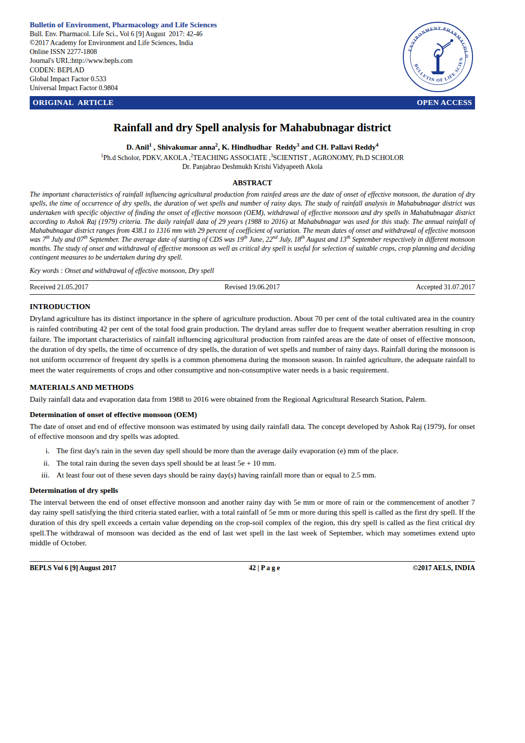Bulletin of Environment, Pharmacology and Life Sciences
Bull. Env. Pharmacol. Life Sci., Vol 6 [9] August 2017: 42-46
©2017 Academy for Environment and Life Sciences, India
Online ISSN 2277-1808
Journal's URL:http://www.bepls.com
CODEN: BEPLAD
Global Impact Factor 0.533
Universal Impact Factor 0.9804
ENVIRONMENT PHARMACOLOGY AND BULLETIN OF LIFE SCIENCES
ORIGINAL ARTICLE OPEN ACCESS
Rainfall and dry Spell analysis for Mahabubnagar district
D. Anil1 , Shivakumar anna2, K. Hindhudhar Reddy3 and CH. Pallavi Reddy4
1Ph.d Scholor, PDKV, AKOLA ,2TEACHING ASSOCIATE ,3SCIENTIST , AGRONOMY, Ph.D SCHOLOR
Dr. Panjabrao Deshmukh Krishi Vidyapeeth Akola
ABSTRACT
The important characteristics of rainfall influencing agricultural production from rainfed areas are the date of onset of effective monsoon, the duration of dry spells, the time of occurrence of dry spells, the duration of wet spells and number of rainy days. The study of rainfall analysis in Mahabubnagar district was undertaken with specific objective of finding the onset of effective monsoon (OEM), withdrawal of effective monsoon and dry spells in Mahabubnagar district according to Ashok Raj (1979) criteria. The daily rainfall data of 29 years (1988 to 2016) at Mahabubnagar was used for this study. The annual rainfall of Mahabubnagar district ranges from 438.1 to 1316 mm with 29 percent of coefficient of variation. The mean dates of onset and withdrawal of effective monsoon was 7th July and 07th September. The average date of starting of CDS was 19th June, 22nd July, 18th August and 13th September respectively in different monsoon months. The study of onset and withdrawal of effective monsoon as well as critical dry spell is useful for selection of suitable crops, crop planning and deciding contingent measures to be undertaken during dry spell.
Key words : Onset and withdrawal of effective monsoon, Dry spell
Received 21.05.2017 Revised 19.06.2017 Accepted 31.07.2017
Introduction
Dryland agriculture has its distinct importance in the sphere of agriculture production. About 70 per cent of the total cultivated area in the country is rainfed contributing 42 per cent of the total food grain production. The dryland areas suffer due to frequent weather aberration resulting in crop failure. The important characteristics of rainfall influencing agricultural production from rainfed areas are the date of onset of effective monsoon, the duration of dry spells, the time of occurrence of dry spells, the duration of wet spells and number of rainy days. Rainfall during the monsoon is not uniform occurrence of frequent dry spells is a common phenomena during the monsoon season. In rainfed agriculture, the adequate rainfall to meet the water requirements of crops and other consumptive and non-consumptive water needs is a basic requirement.
Materials and Methods
Daily rainfall data and evaporation data from 1988 to 2016 were obtained from the Regional Agricultural Research Station, Palem.
Determination of onset of effective monsoon (OEM)
The date of onset and end of effective monsoon was estimated by using daily rainfall data. The concept developed by Ashok Raj (1979), for onset of effective monsoon and dry spells was adopted.
i. The first day's rain in the seven day spell should be more than the average daily evaporation (e) mm of the place.
ii. The total rain during the seven days spell should be at least 5e + 10 mm.
iii. At least four out of these seven days should be rainy day(s) having rainfall more than or equal to 2.5 mm.
Determination of dry spells
The interval between the end of onset effective monsoon and another rainy day with 5e mm or more of rain or the commencement of another 7 day rainy spell satisfying the third criteria stated earlier, with a total rainfall of 5e mm or more during this spell is called as the first dry spell. If the duration of this dry spell exceeds a certain value depending on the crop-soil complex of the region, this dry spell is called as the first critical dry spell.The withdrawal of monsoon was decided as the end of last wet spell in the last week of September, which may sometimes extend upto middle of October.
BEPLS Vol 6 [9] August 2017 42 | P a g e ©2017 AELS, INDIA